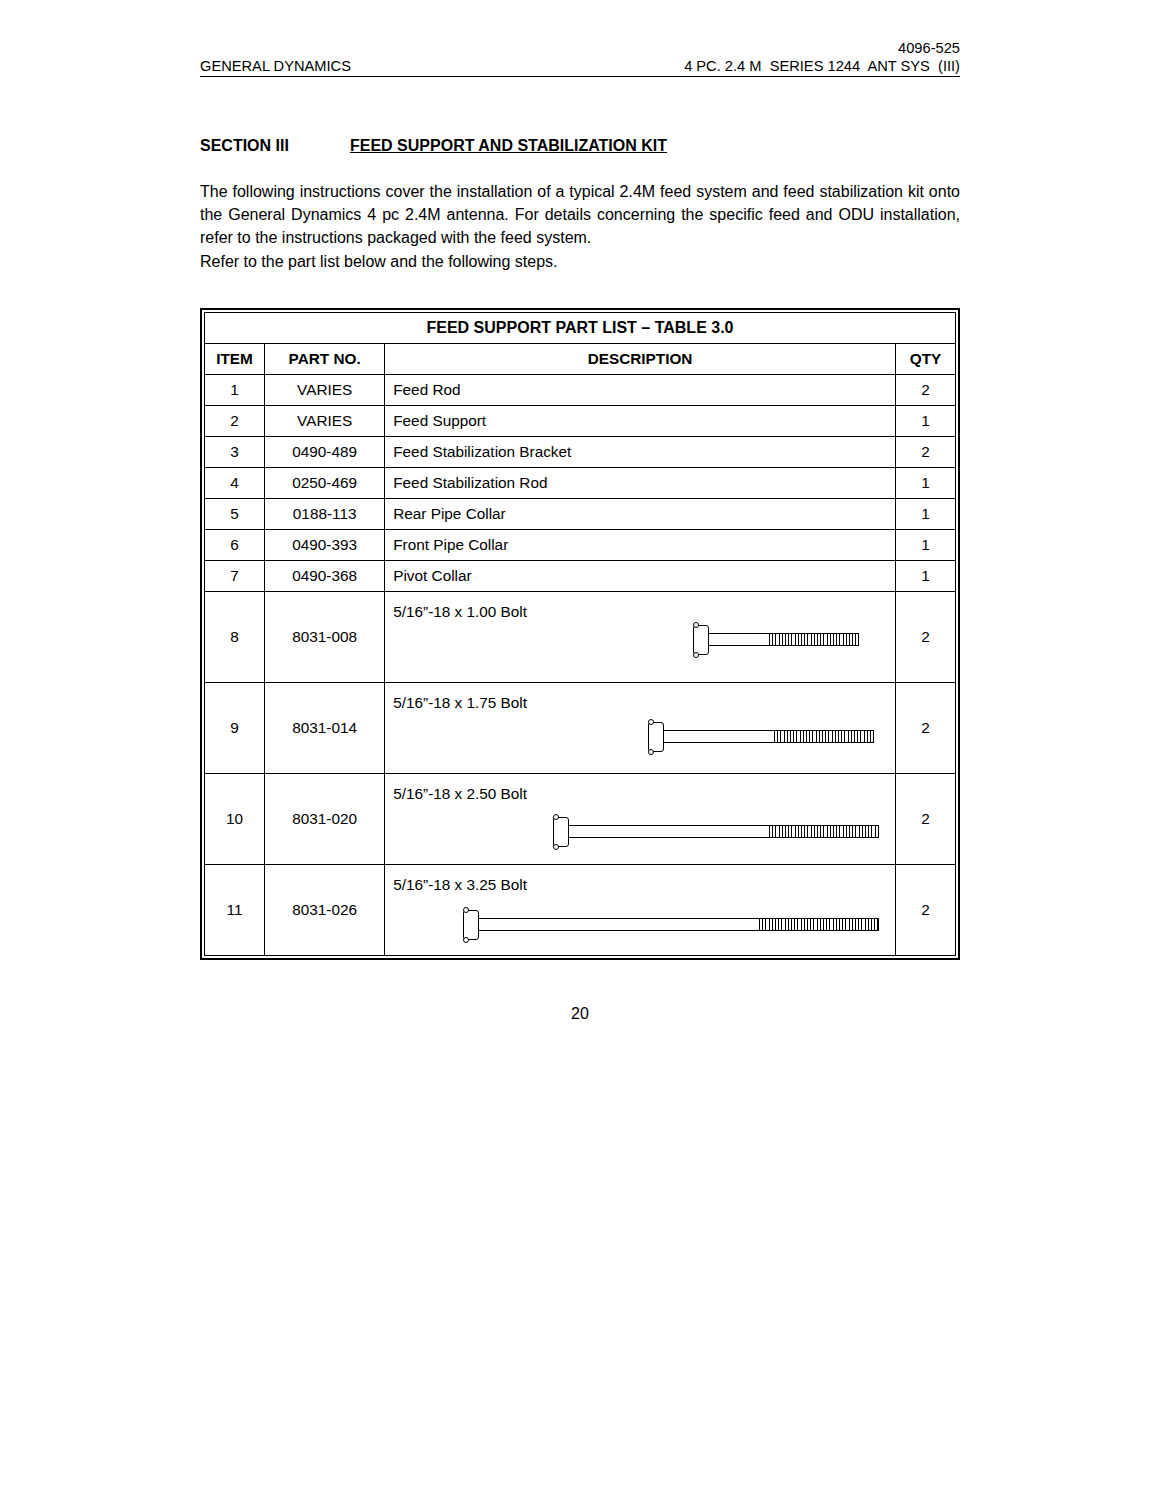4096-525
GENERAL DYNAMICS
4 PC. 2.4 M SERIES 1244 ANT SYS (III)
SECTION III FEED SUPPORT AND STABILIZATION KIT
The following instructions cover the installation of a typical 2.4M feed system and feed stabilization kit onto the General Dynamics 4 pc 2.4M antenna. For details concerning the specific feed and ODU installation, refer to the instructions packaged with the feed system.
Refer to the part list below and the following steps.
| FEED SUPPORT PART LIST – TABLE 3.0 |
| ITEM | PART NO. | DESCRIPTION | QTY |
| 1 | VARIES | Feed Rod | 2 |
| 2 | VARIES | Feed Support | 1 |
| 3 | 0490-489 | Feed Stabilization Bracket | 2 |
| 4 | 0250-469 | Feed Stabilization Rod | 1 |
| 5 | 0188-113 | Rear Pipe Collar | 1 |
| 6 | 0490-393 | Front Pipe Collar | 1 |
| 7 | 0490-368 | Pivot Collar | 1 |
| 8 | 8031-008 | 5/16”-18 x 1.00 Bolt | 2 |
| 9 | 8031-014 | 5/16”-18 x 1.75 Bolt | 2 |
| 10 | 8031-020 | 5/16”-18 x 2.50 Bolt | 2 |
| 11 | 8031-026 | 5/16”-18 x 3.25 Bolt | 2 |
20